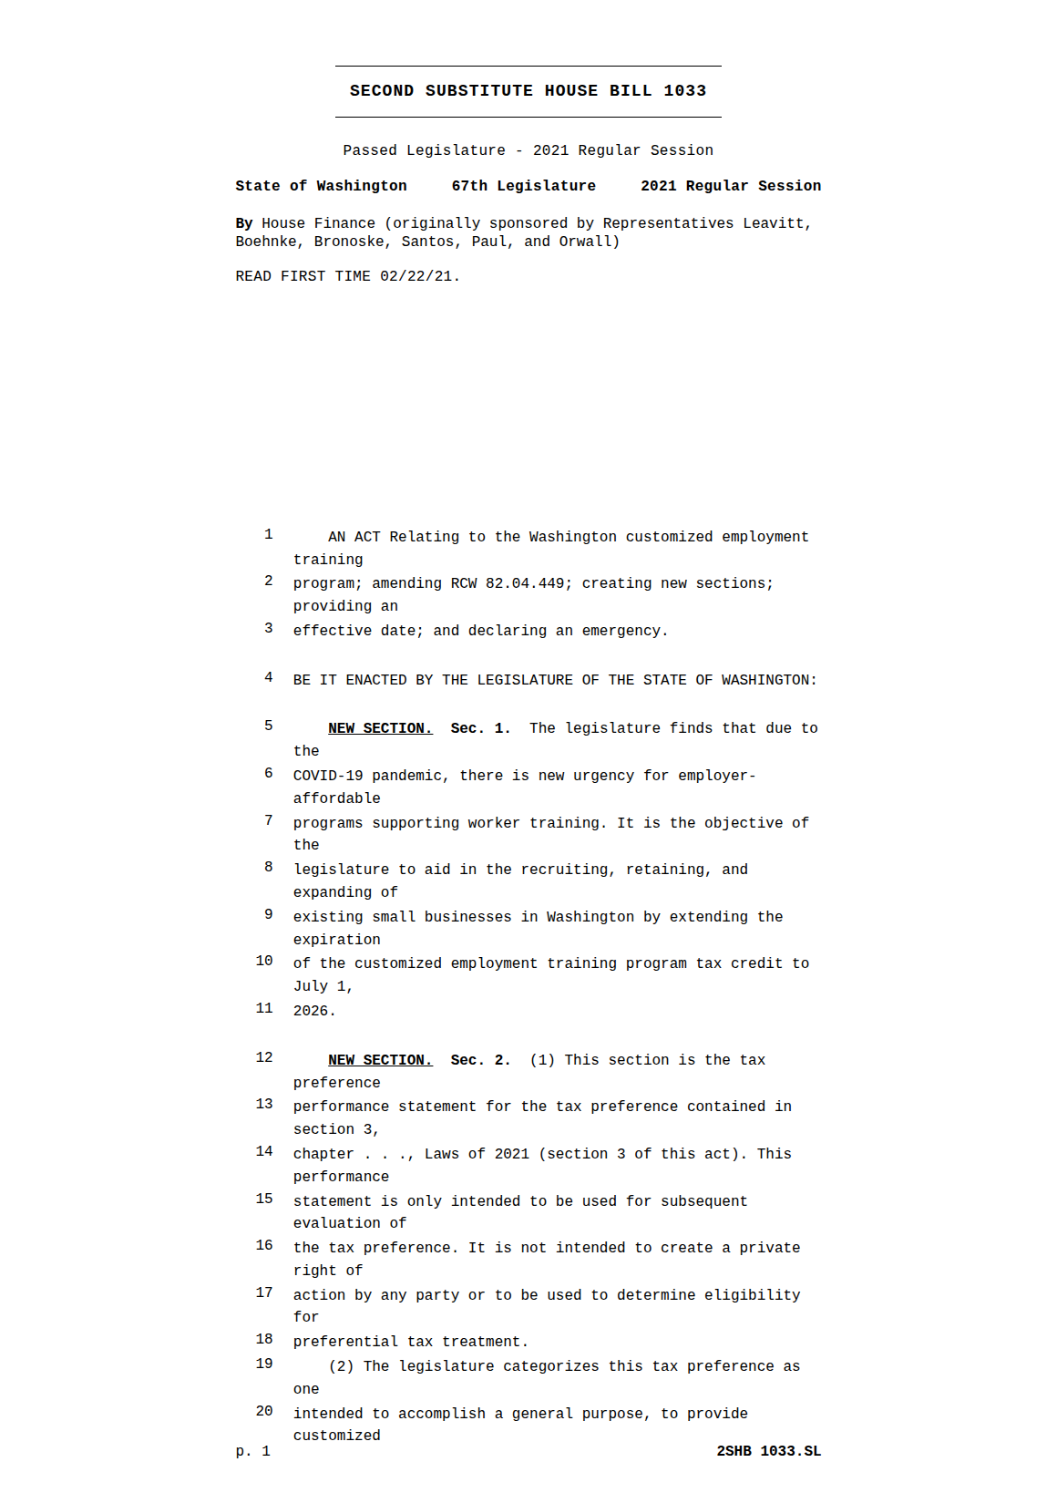SECOND SUBSTITUTE HOUSE BILL 1033
Passed Legislature - 2021 Regular Session
State of Washington 67th Legislature 2021 Regular Session
By House Finance (originally sponsored by Representatives Leavitt, Boehnke, Bronoske, Santos, Paul, and Orwall)
READ FIRST TIME 02/22/21.
| 1 | AN ACT Relating to the Washington customized employment training |
| 2 | program; amending RCW 82.04.449; creating new sections; providing an |
| 3 | effective date; and declaring an emergency. |
| 4 | BE IT ENACTED BY THE LEGISLATURE OF THE STATE OF WASHINGTON: |
| 5 | NEW SECTION. Sec. 1. The legislature finds that due to the |
| 6 | COVID-19 pandemic, there is new urgency for employer-affordable |
| 7 | programs supporting worker training. It is the objective of the |
| 8 | legislature to aid in the recruiting, retaining, and expanding of |
| 9 | existing small businesses in Washington by extending the expiration |
| 10 | of the customized employment training program tax credit to July 1, |
| 11 | 2026. |
| 12 | NEW SECTION. Sec. 2. (1) This section is the tax preference |
| 13 | performance statement for the tax preference contained in section 3, |
| 14 | chapter . . ., Laws of 2021 (section 3 of this act). This performance |
| 15 | statement is only intended to be used for subsequent evaluation of |
| 16 | the tax preference. It is not intended to create a private right of |
| 17 | action by any party or to be used to determine eligibility for |
| 18 | preferential tax treatment. |
| 19 | (2) The legislature categorizes this tax preference as one |
| 20 | intended to accomplish a general purpose, to provide customized |
p. 1 2SHB 1033.SL